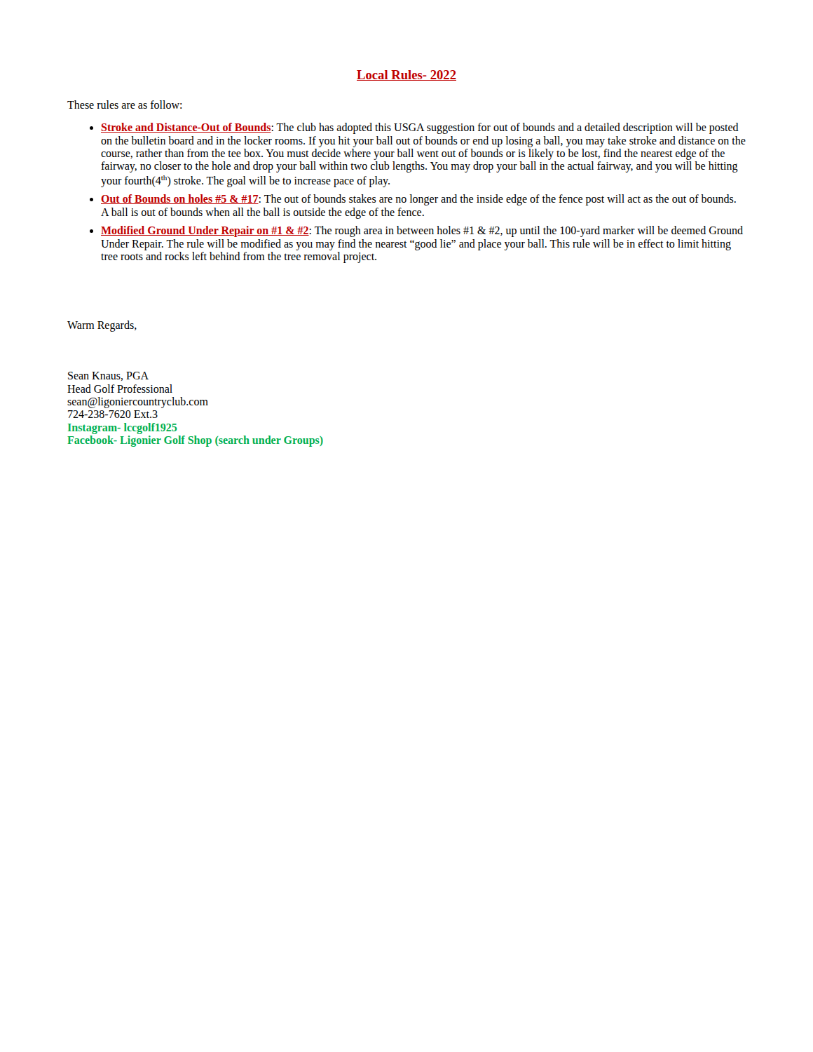Local Rules- 2022
These rules are as follow:
Stroke and Distance-Out of Bounds: The club has adopted this USGA suggestion for out of bounds and a detailed description will be posted on the bulletin board and in the locker rooms. If you hit your ball out of bounds or end up losing a ball, you may take stroke and distance on the course, rather than from the tee box. You must decide where your ball went out of bounds or is likely to be lost, find the nearest edge of the fairway, no closer to the hole and drop your ball within two club lengths. You may drop your ball in the actual fairway, and you will be hitting your fourth(4th) stroke. The goal will be to increase pace of play.
Out of Bounds on holes #5 & #17: The out of bounds stakes are no longer and the inside edge of the fence post will act as the out of bounds. A ball is out of bounds when all the ball is outside the edge of the fence.
Modified Ground Under Repair on #1 & #2: The rough area in between holes #1 & #2, up until the 100-yard marker will be deemed Ground Under Repair. The rule will be modified as you may find the nearest “good lie” and place your ball. This rule will be in effect to limit hitting tree roots and rocks left behind from the tree removal project.
Warm Regards,
Sean Knaus, PGA
Head Golf Professional
sean@ligoniercountryclub.com
724-238-7620 Ext.3
Instagram- lccgolf1925
Facebook- Ligonier Golf Shop (search under Groups)